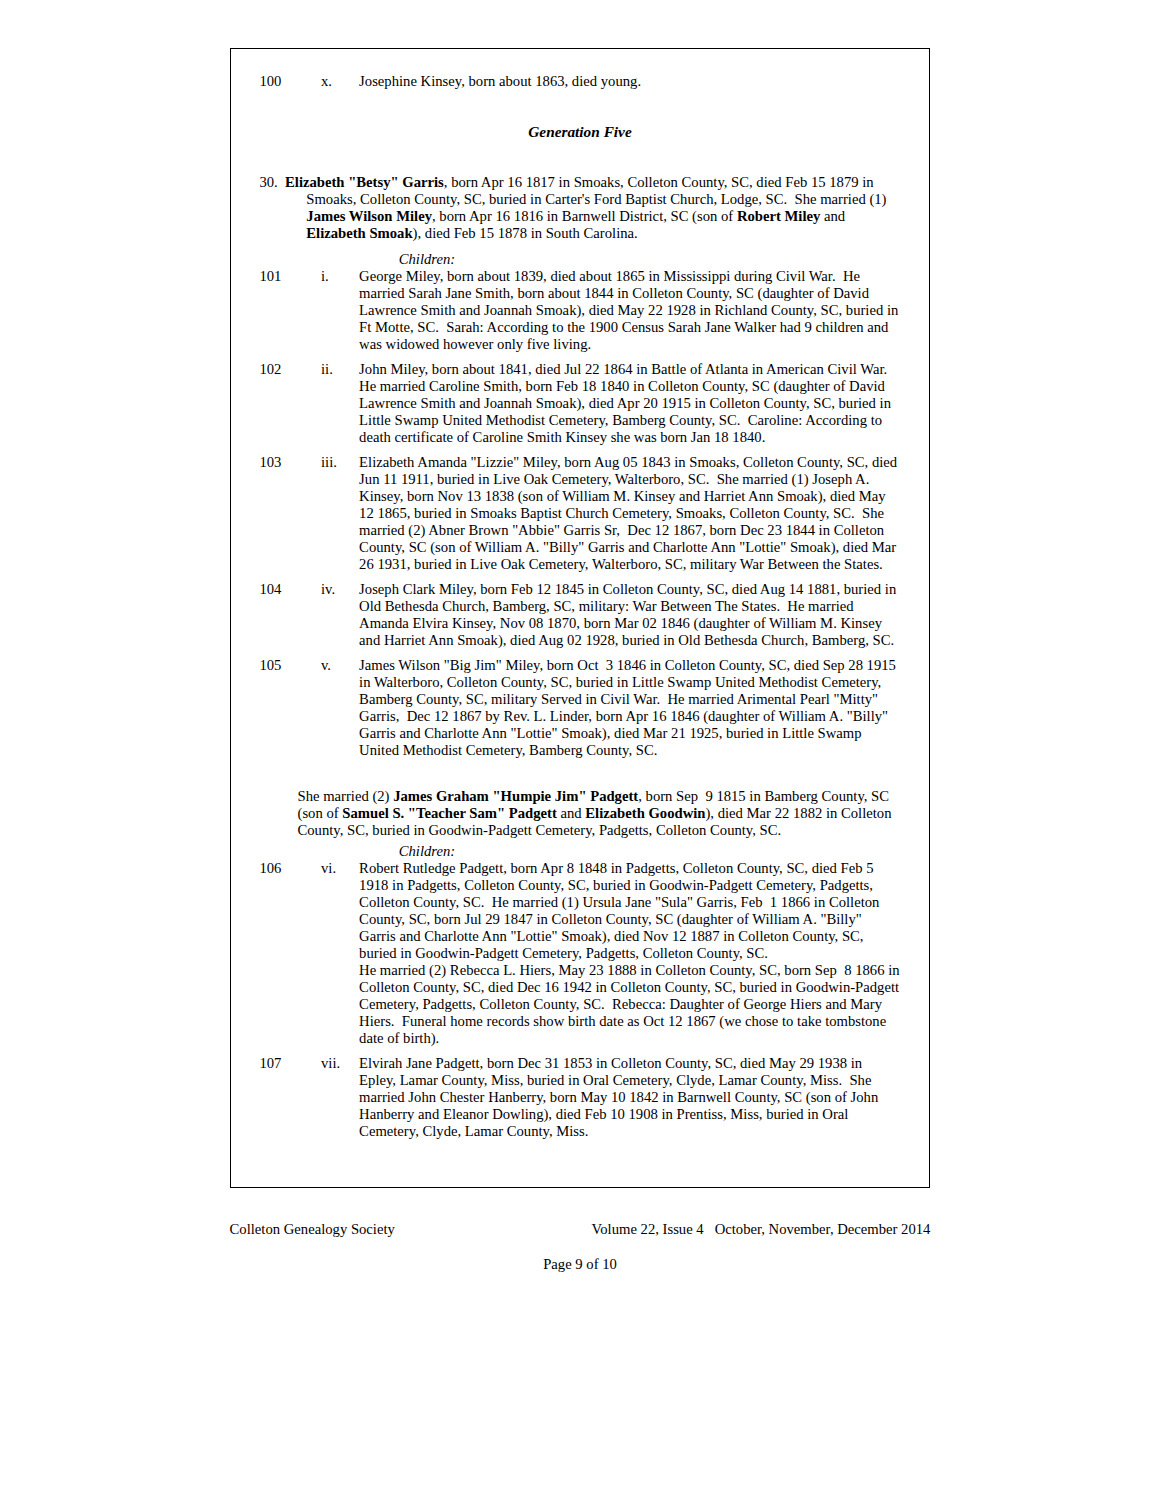| 100 | x. | Josephine Kinsey, born about 1863, died young. |
Generation Five
30. Elizabeth "Betsy" Garris, born Apr 16 1817 in Smoaks, Colleton County, SC, died Feb 15 1879 in Smoaks, Colleton County, SC, buried in Carter's Ford Baptist Church, Lodge, SC. She married (1) James Wilson Miley, born Apr 16 1816 in Barnwell District, SC (son of Robert Miley and Elizabeth Smoak), died Feb 15 1878 in South Carolina.
Children:
| 101 | i. | George Miley, born about 1839, died about 1865 in Mississippi during Civil War. He married Sarah Jane Smith, born about 1844 in Colleton County, SC (daughter of David Lawrence Smith and Joannah Smoak), died May 22 1928 in Richland County, SC, buried in Ft Motte, SC. Sarah: According to the 1900 Census Sarah Jane Walker had 9 children and was widowed however only five living. |
| 102 | ii. | John Miley, born about 1841, died Jul 22 1864 in Battle of Atlanta in American Civil War. He married Caroline Smith, born Feb 18 1840 in Colleton County, SC (daughter of David Lawrence Smith and Joannah Smoak), died Apr 20 1915 in Colleton County, SC, buried in Little Swamp United Methodist Cemetery, Bamberg County, SC. Caroline: According to death certificate of Caroline Smith Kinsey she was born Jan 18 1840. |
| 103 | iii. | Elizabeth Amanda "Lizzie" Miley, born Aug 05 1843 in Smoaks, Colleton County, SC, died Jun 11 1911, buried in Live Oak Cemetery, Walterboro, SC. She married (1) Joseph A. Kinsey, born Nov 13 1838 (son of William M. Kinsey and Harriet Ann Smoak), died May 12 1865, buried in Smoaks Baptist Church Cemetery, Smoaks, Colleton County, SC. She married (2) Abner Brown "Abbie" Garris Sr, Dec 12 1867, born Dec 23 1844 in Colleton County, SC (son of William A. "Billy" Garris and Charlotte Ann "Lottie" Smoak), died Mar 26 1931, buried in Live Oak Cemetery, Walterboro, SC, military War Between the States. |
| 104 | iv. | Joseph Clark Miley, born Feb 12 1845 in Colleton County, SC, died Aug 14 1881, buried in Old Bethesda Church, Bamberg, SC, military: War Between The States. He married Amanda Elvira Kinsey, Nov 08 1870, born Mar 02 1846 (daughter of William M. Kinsey and Harriet Ann Smoak), died Aug 02 1928, buried in Old Bethesda Church, Bamberg, SC. |
| 105 | v. | James Wilson "Big Jim" Miley, born Oct 3 1846 in Colleton County, SC, died Sep 28 1915 in Walterboro, Colleton County, SC, buried in Little Swamp United Methodist Cemetery, Bamberg County, SC, military Served in Civil War. He married Arimental Pearl "Mitty" Garris, Dec 12 1867 by Rev. L. Linder, born Apr 16 1846 (daughter of William A. "Billy" Garris and Charlotte Ann "Lottie" Smoak), died Mar 21 1925, buried in Little Swamp United Methodist Cemetery, Bamberg County, SC. |
She married (2) James Graham "Humpie Jim" Padgett, born Sep 9 1815 in Bamberg County, SC (son of Samuel S. "Teacher Sam" Padgett and Elizabeth Goodwin), died Mar 22 1882 in Colleton County, SC, buried in Goodwin-Padgett Cemetery, Padgetts, Colleton County, SC.
Children:
| 106 | vi. | Robert Rutledge Padgett, born Apr 8 1848 in Padgetts, Colleton County, SC, died Feb 5 1918 in Padgetts, Colleton County, SC, buried in Goodwin-Padgett Cemetery, Padgetts, Colleton County, SC. He married (1) Ursula Jane "Sula" Garris, Feb 1 1866 in Colleton County, SC, born Jul 29 1847 in Colleton County, SC (daughter of William A. "Billy" Garris and Charlotte Ann "Lottie" Smoak), died Nov 12 1887 in Colleton County, SC, buried in Goodwin-Padgett Cemetery, Padgetts, Colleton County, SC. He married (2) Rebecca L. Hiers, May 23 1888 in Colleton County, SC, born Sep 8 1866 in Colleton County, SC, died Dec 16 1942 in Colleton County, SC, buried in Goodwin-Padgett Cemetery, Padgetts, Colleton County, SC. Rebecca: Daughter of George Hiers and Mary Hiers. Funeral home records show birth date as Oct 12 1867 (we chose to take tombstone date of birth). |
| 107 | vii. | Elvirah Jane Padgett, born Dec 31 1853 in Colleton County, SC, died May 29 1938 in Epley, Lamar County, Miss, buried in Oral Cemetery, Clyde, Lamar County, Miss. She married John Chester Hanberry, born May 10 1842 in Barnwell County, SC (son of John Hanberry and Eleanor Dowling), died Feb 10 1908 in Prentiss, Miss, buried in Oral Cemetery, Clyde, Lamar County, Miss. |
Colleton Genealogy Society
Volume 22, Issue 4 October, November, December 2014
Page 9 of 10